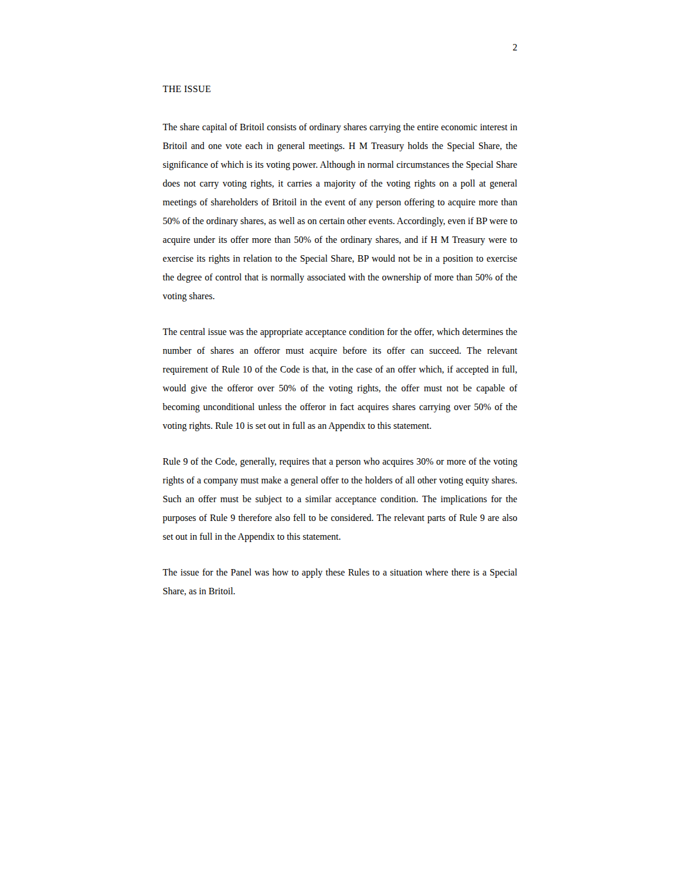2
The Issue
The share capital of Britoil consists of ordinary shares carrying the entire economic interest in Britoil and one vote each in general meetings. H M Treasury holds the Special Share, the significance of which is its voting power. Although in normal circumstances the Special Share does not carry voting rights, it carries a majority of the voting rights on a poll at general meetings of shareholders of Britoil in the event of any person offering to acquire more than 50% of the ordinary shares, as well as on certain other events. Accordingly, even if BP were to acquire under its offer more than 50% of the ordinary shares, and if H M Treasury were to exercise its rights in relation to the Special Share, BP would not be in a position to exercise the degree of control that is normally associated with the ownership of more than 50% of the voting shares.
The central issue was the appropriate acceptance condition for the offer, which determines the number of shares an offeror must acquire before its offer can succeed. The relevant requirement of Rule 10 of the Code is that, in the case of an offer which, if accepted in full, would give the offeror over 50% of the voting rights, the offer must not be capable of becoming unconditional unless the offeror in fact acquires shares carrying over 50% of the voting rights. Rule 10 is set out in full as an Appendix to this statement.
Rule 9 of the Code, generally, requires that a person who acquires 30% or more of the voting rights of a company must make a general offer to the holders of all other voting equity shares. Such an offer must be subject to a similar acceptance condition. The implications for the purposes of Rule 9 therefore also fell to be considered. The relevant parts of Rule 9 are also set out in full in the Appendix to this statement.
The issue for the Panel was how to apply these Rules to a situation where there is a Special Share, as in Britoil.